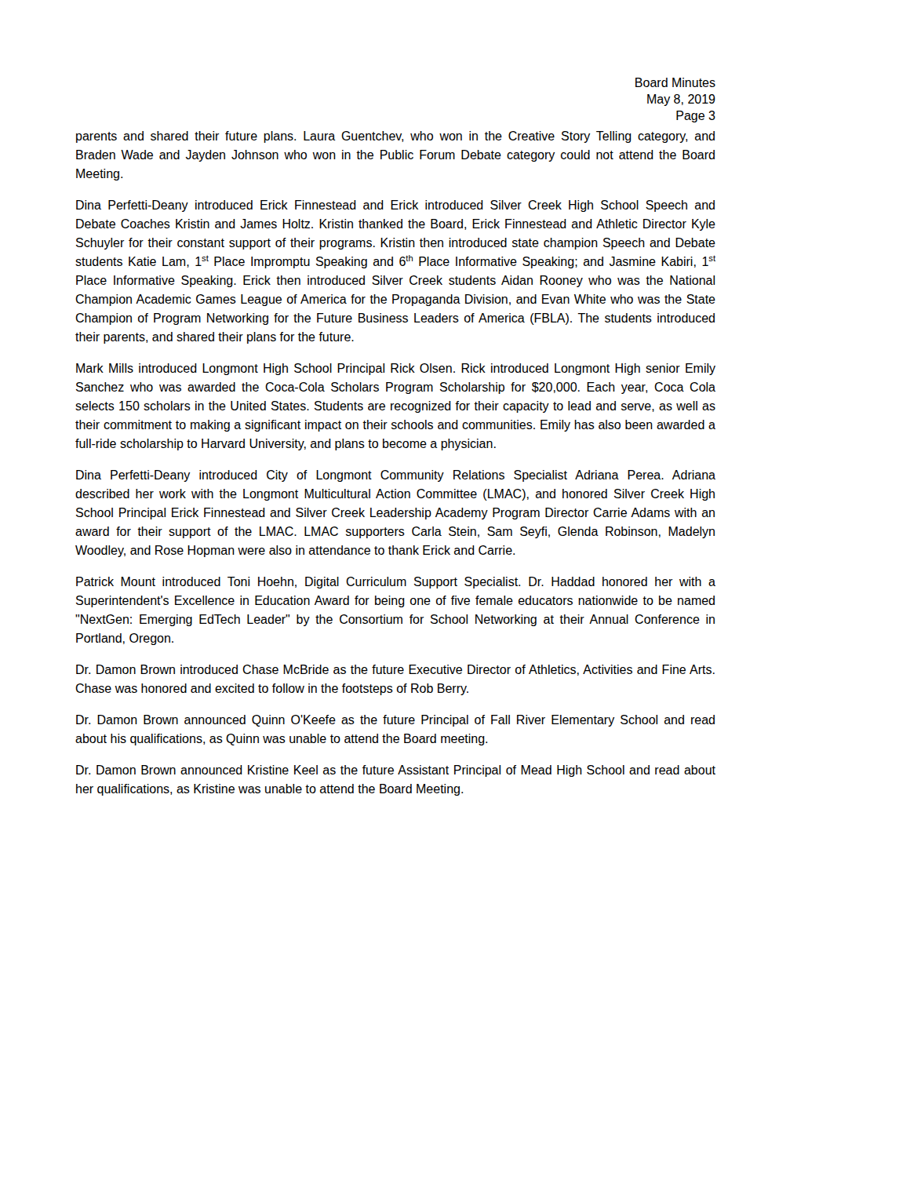Board Minutes
May 8, 2019
Page 3
parents and shared their future plans. Laura Guentchev, who won in the Creative Story Telling category, and Braden Wade and Jayden Johnson who won in the Public Forum Debate category could not attend the Board Meeting.
Dina Perfetti-Deany introduced Erick Finnestead and Erick introduced Silver Creek High School Speech and Debate Coaches Kristin and James Holtz. Kristin thanked the Board, Erick Finnestead and Athletic Director Kyle Schuyler for their constant support of their programs. Kristin then introduced state champion Speech and Debate students Katie Lam, 1st Place Impromptu Speaking and 6th Place Informative Speaking; and Jasmine Kabiri, 1st Place Informative Speaking. Erick then introduced Silver Creek students Aidan Rooney who was the National Champion Academic Games League of America for the Propaganda Division, and Evan White who was the State Champion of Program Networking for the Future Business Leaders of America (FBLA). The students introduced their parents, and shared their plans for the future.
Mark Mills introduced Longmont High School Principal Rick Olsen. Rick introduced Longmont High senior Emily Sanchez who was awarded the Coca-Cola Scholars Program Scholarship for $20,000. Each year, Coca Cola selects 150 scholars in the United States. Students are recognized for their capacity to lead and serve, as well as their commitment to making a significant impact on their schools and communities. Emily has also been awarded a full-ride scholarship to Harvard University, and plans to become a physician.
Dina Perfetti-Deany introduced City of Longmont Community Relations Specialist Adriana Perea. Adriana described her work with the Longmont Multicultural Action Committee (LMAC), and honored Silver Creek High School Principal Erick Finnestead and Silver Creek Leadership Academy Program Director Carrie Adams with an award for their support of the LMAC. LMAC supporters Carla Stein, Sam Seyfi, Glenda Robinson, Madelyn Woodley, and Rose Hopman were also in attendance to thank Erick and Carrie.
Patrick Mount introduced Toni Hoehn, Digital Curriculum Support Specialist. Dr. Haddad honored her with a Superintendent's Excellence in Education Award for being one of five female educators nationwide to be named "NextGen: Emerging EdTech Leader" by the Consortium for School Networking at their Annual Conference in Portland, Oregon.
Dr. Damon Brown introduced Chase McBride as the future Executive Director of Athletics, Activities and Fine Arts. Chase was honored and excited to follow in the footsteps of Rob Berry.
Dr. Damon Brown announced Quinn O'Keefe as the future Principal of Fall River Elementary School and read about his qualifications, as Quinn was unable to attend the Board meeting.
Dr. Damon Brown announced Kristine Keel as the future Assistant Principal of Mead High School and read about her qualifications, as Kristine was unable to attend the Board Meeting.